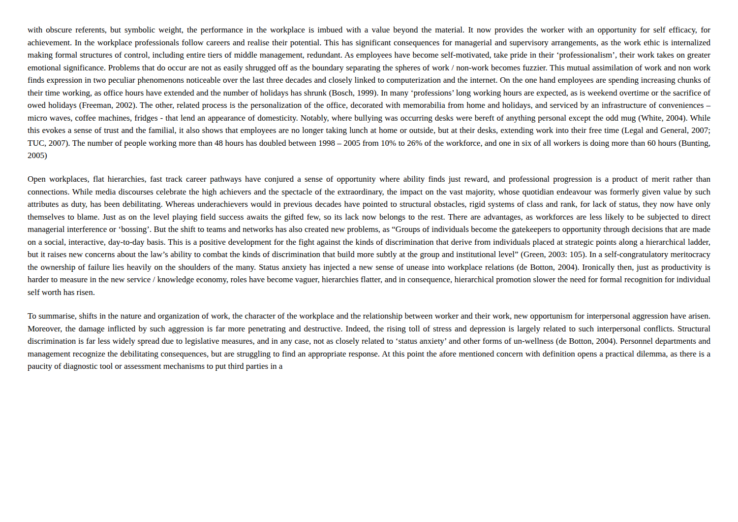with obscure referents, but symbolic weight, the performance in the workplace is imbued with a value beyond the material. It now provides the worker with an opportunity for self efficacy, for achievement. In the workplace professionals follow careers and realise their potential. This has significant consequences for managerial and supervisory arrangements, as the work ethic is internalized making formal structures of control, including entire tiers of middle management, redundant. As employees have become self-motivated, take pride in their ‘professionalism’, their work takes on greater emotional significance. Problems that do occur are not as easily shrugged off as the boundary separating the spheres of work / non-work becomes fuzzier. This mutual assimilation of work and non work finds expression in two peculiar phenomenons noticeable over the last three decades and closely linked to computerization and the internet. On the one hand employees are spending increasing chunks of their time working, as office hours have extended and the number of holidays has shrunk (Bosch, 1999). In many ‘professions’ long working hours are expected, as is weekend overtime or the sacrifice of owed holidays (Freeman, 2002). The other, related process is the personalization of the office, decorated with memorabilia from home and holidays, and serviced by an infrastructure of conveniences – micro waves, coffee machines, fridges - that lend an appearance of domesticity. Notably, where bullying was occurring desks were bereft of anything personal except the odd mug (White, 2004). While this evokes a sense of trust and the familial, it also shows that employees are no longer taking lunch at home or outside, but at their desks, extending work into their free time (Legal and General, 2007; TUC, 2007). The number of people working more than 48 hours has doubled between 1998 – 2005 from 10% to 26% of the workforce, and one in six of all workers is doing more than 60 hours (Bunting, 2005)
Open workplaces, flat hierarchies, fast track career pathways have conjured a sense of opportunity where ability finds just reward, and professional progression is a product of merit rather than connections. While media discourses celebrate the high achievers and the spectacle of the extraordinary, the impact on the vast majority, whose quotidian endeavour was formerly given value by such attributes as duty, has been debilitating. Whereas underachievers would in previous decades have pointed to structural obstacles, rigid systems of class and rank, for lack of status, they now have only themselves to blame. Just as on the level playing field success awaits the gifted few, so its lack now belongs to the rest. There are advantages, as workforces are less likely to be subjected to direct managerial interference or ‘bossing’. But the shift to teams and networks has also created new problems, as “Groups of individuals become the gatekeepers to opportunity through decisions that are made on a social, interactive, day-to-day basis. This is a positive development for the fight against the kinds of discrimination that derive from individuals placed at strategic points along a hierarchical ladder, but it raises new concerns about the law’s ability to combat the kinds of discrimination that build more subtly at the group and institutional level” (Green, 2003: 105). In a self-congratulatory meritocracy the ownership of failure lies heavily on the shoulders of the many. Status anxiety has injected a new sense of unease into workplace relations (de Botton, 2004). Ironically then, just as productivity is harder to measure in the new service / knowledge economy, roles have become vaguer, hierarchies flatter, and in consequence, hierarchical promotion slower the need for formal recognition for individual self worth has risen.
To summarise, shifts in the nature and organization of work, the character of the workplace and the relationship between worker and their work, new opportunism for interpersonal aggression have arisen. Moreover, the damage inflicted by such aggression is far more penetrating and destructive. Indeed, the rising toll of stress and depression is largely related to such interpersonal conflicts. Structural discrimination is far less widely spread due to legislative measures, and in any case, not as closely related to ‘status anxiety’ and other forms of un-wellness (de Botton, 2004). Personnel departments and management recognize the debilitating consequences, but are struggling to find an appropriate response. At this point the afore mentioned concern with definition opens a practical dilemma, as there is a paucity of diagnostic tool or assessment mechanisms to put third parties in a